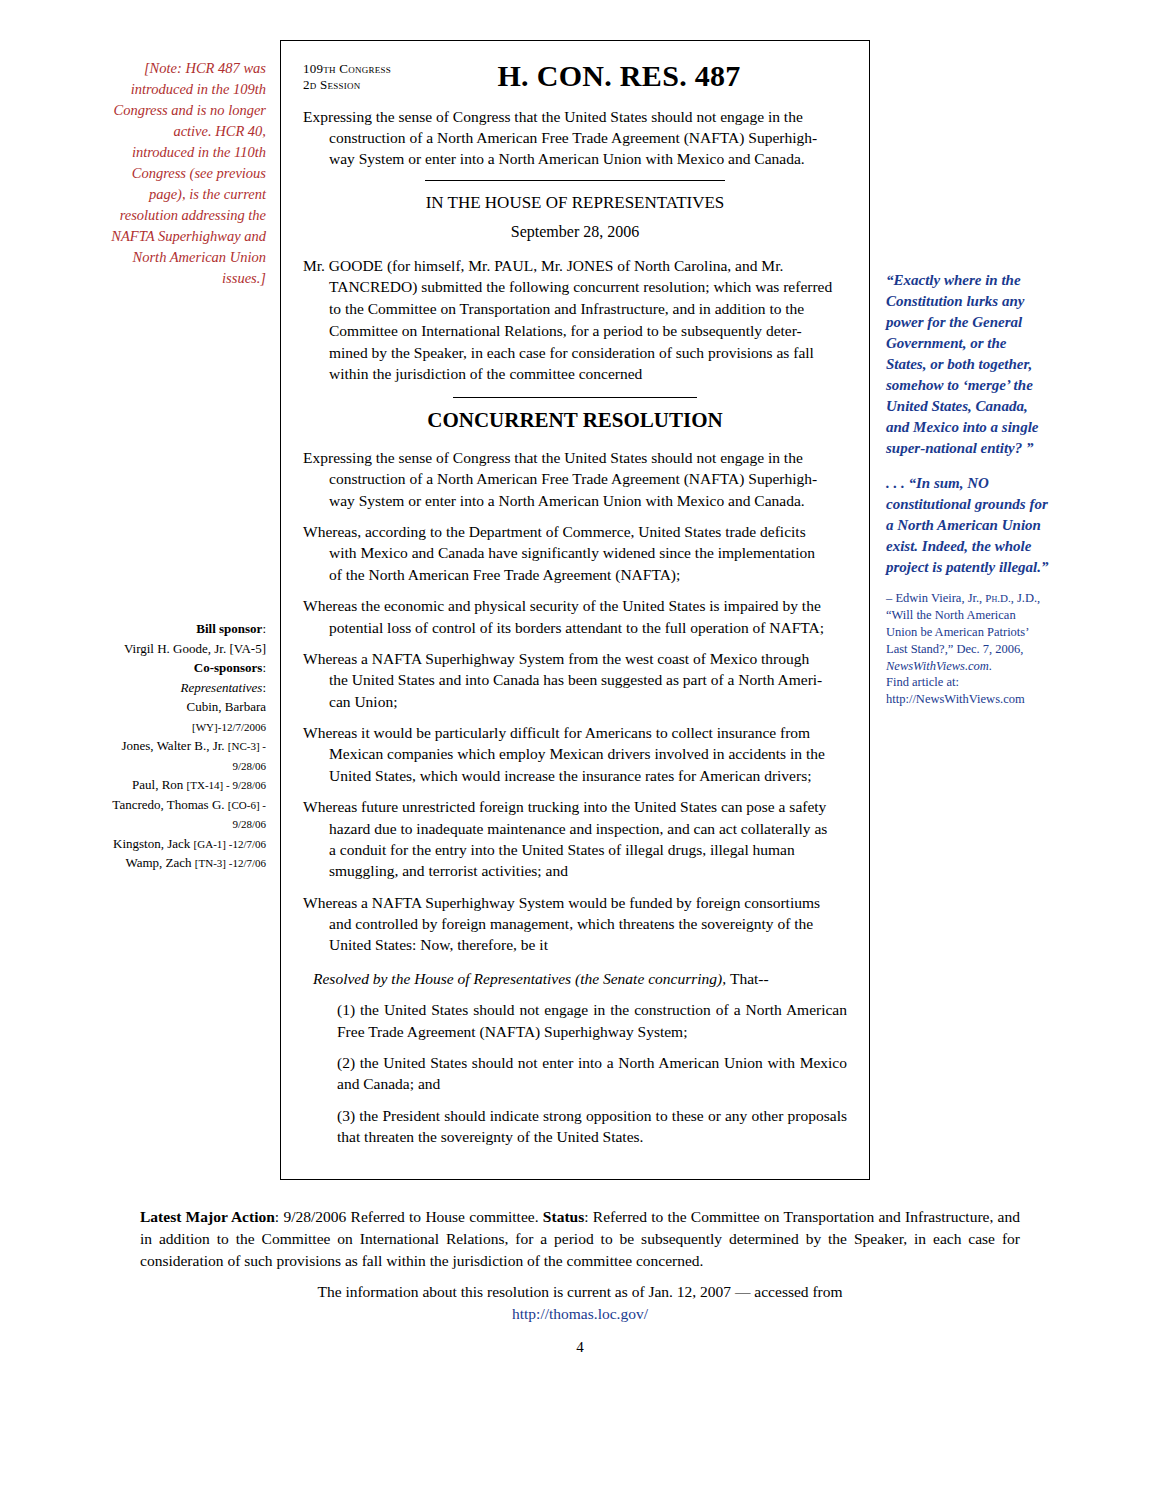[Note: HCR 487 was introduced in the 109th Congress and is no longer active. HCR 40, introduced in the 110th Congress (see previous page), is the current resolution addressing the NAFTA Superhighway and North American Union issues.]
Bill sponsor:
Virgil H. Goode, Jr. [VA-5]
Co-sponsors:
Representatives:
Cubin, Barbara [WY]-12/7/2006
Jones, Walter B., Jr. [NC-3] - 9/28/06
Paul, Ron [TX-14] - 9/28/06
Tancredo, Thomas G. [CO-6] - 9/28/06
Kingston, Jack [GA-1] -12/7/06
Wamp, Zach [TN-3] -12/7/06
109th Congress
2d Session
H. CON. RES. 487
Expressing the sense of Congress that the United States should not engage in the construction of a North American Free Trade Agreement (NAFTA) Superhigh- way System or enter into a North American Union with Mexico and Canada.
IN THE HOUSE OF REPRESENTATIVES
September 28, 2006
Mr. GOODE (for himself, Mr. PAUL, Mr. JONES of North Carolina, and Mr. TANCREDO) submitted the following concurrent resolution; which was referred to the Committee on Transportation and Infrastructure, and in addition to the Committee on International Relations, for a period to be subsequently deter- mined by the Speaker, in each case for consideration of such provisions as fall within the jurisdiction of the committee concerned
CONCURRENT RESOLUTION
Expressing the sense of Congress that the United States should not engage in the construction of a North American Free Trade Agreement (NAFTA) Superhigh- way System or enter into a North American Union with Mexico and Canada.
Whereas, according to the Department of Commerce, United States trade deficits with Mexico and Canada have significantly widened since the implementation of the North American Free Trade Agreement (NAFTA);
Whereas the economic and physical security of the United States is impaired by the potential loss of control of its borders attendant to the full operation of NAFTA;
Whereas a NAFTA Superhighway System from the west coast of Mexico through the United States and into Canada has been suggested as part of a North Ameri- can Union;
Whereas it would be particularly difficult for Americans to collect insurance from Mexican companies which employ Mexican drivers involved in accidents in the United States, which would increase the insurance rates for American drivers;
Whereas future unrestricted foreign trucking into the United States can pose a safety hazard due to inadequate maintenance and inspection, and can act collaterally as a conduit for the entry into the United States of illegal drugs, illegal human smuggling, and terrorist activities; and
Whereas a NAFTA Superhighway System would be funded by foreign consortiums and controlled by foreign management, which threatens the sovereignty of the United States: Now, therefore, be it
Resolved by the House of Representatives (the Senate concurring), That--
(1) the United States should not engage in the construction of a North American Free Trade Agreement (NAFTA) Superhighway System;
(2) the United States should not enter into a North American Union with Mexico and Canada; and
(3) the President should indicate strong opposition to these or any other proposals that threaten the sovereignty of the United States.
“Exactly where in the Constitution lurks any power for the General Government, or the States, or both together, somehow to ‘merge’ the United States, Canada, and Mexico into a single super-national entity? ”
. . . “In sum, NO constitutional grounds for a North American Union exist. Indeed, the whole project is patently illegal.”
– Edwin Vieira, Jr., Ph.D., J.D., “Will the North American Union be American Patriots’ Last Stand?,” Dec. 7, 2006, NewsWithViews.com.
Find article at:
http://NewsWithViews.com
Latest Major Action: 9/28/2006 Referred to House committee. Status: Referred to the Committee on Transportation and Infrastructure, and in addition to the Committee on International Relations, for a period to be subsequently determined by the Speaker, in each case for consideration of such provisions as fall within the jurisdiction of the committee concerned.
The information about this resolution is current as of Jan. 12, 2007 — accessed from
http://thomas.loc.gov/
4